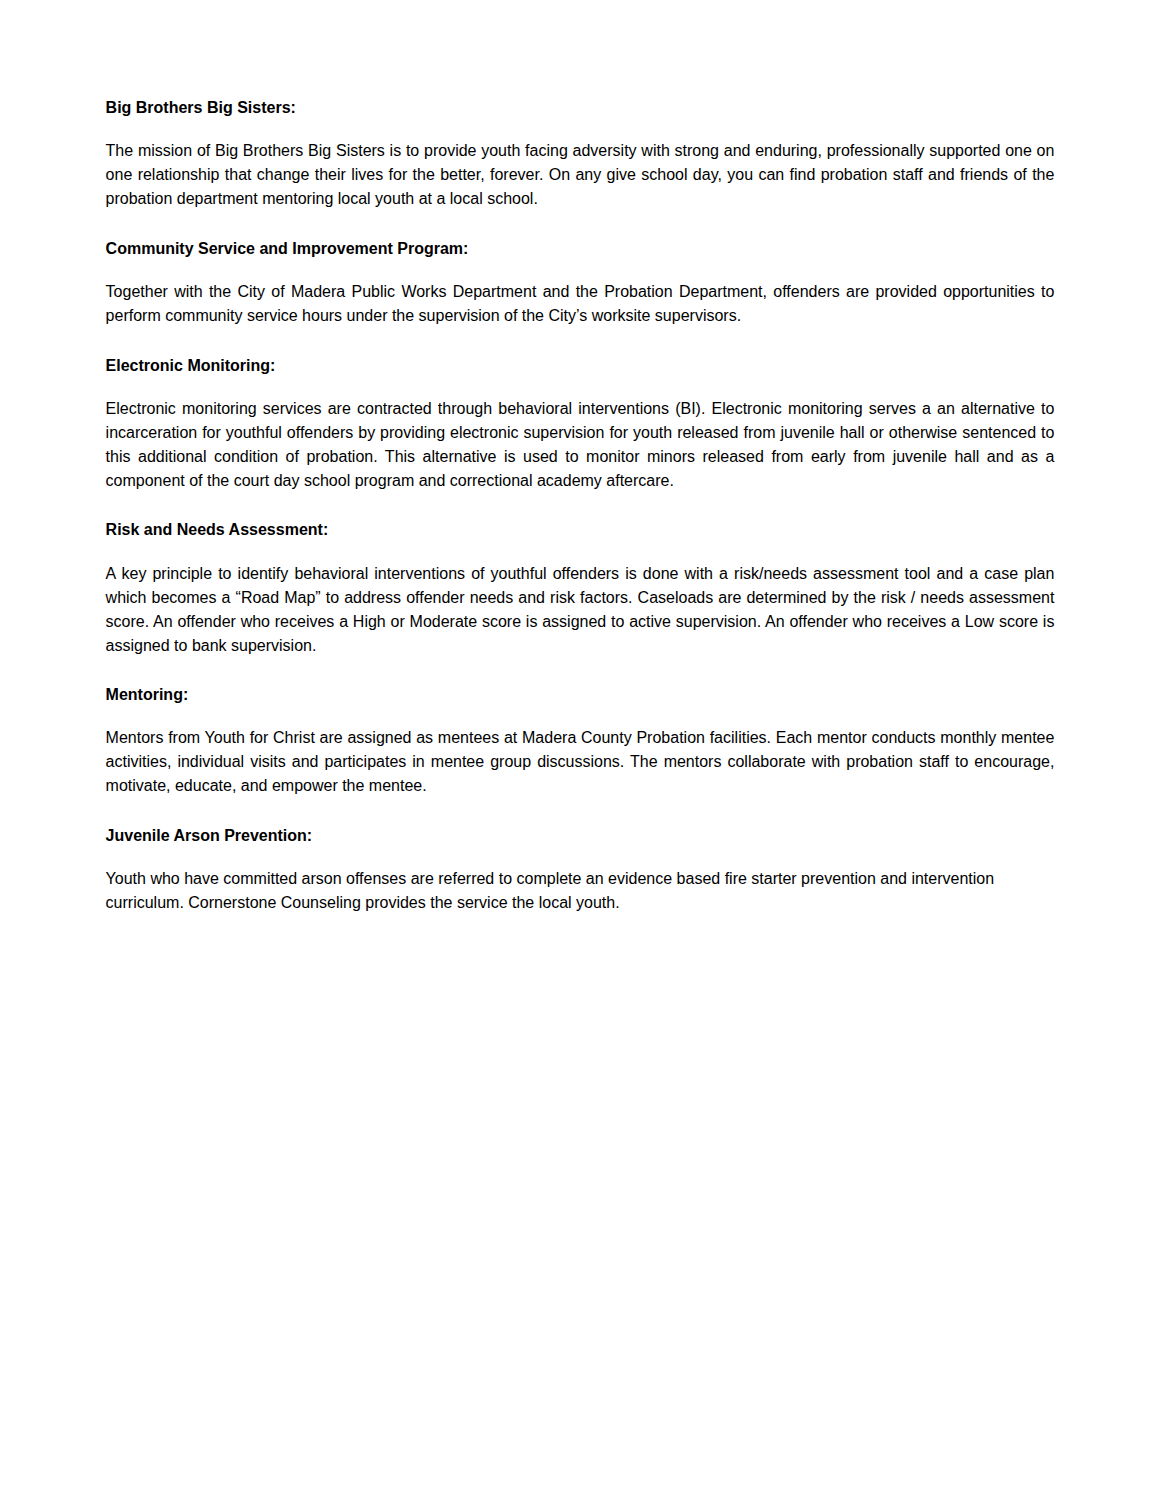Big Brothers Big Sisters:
The mission of Big Brothers Big Sisters is to provide youth facing adversity with strong and enduring, professionally supported one on one relationship that change their lives for the better, forever. On any give school day, you can find probation staff and friends of the probation department mentoring local youth at a local school.
Community Service and Improvement Program:
Together with the City of Madera Public Works Department and the Probation Department, offenders are provided opportunities to perform community service hours under the supervision of the City’s worksite supervisors.
Electronic Monitoring:
Electronic monitoring services are contracted through behavioral interventions (BI). Electronic monitoring serves a an alternative to incarceration for youthful offenders by providing electronic supervision for youth released from juvenile hall or otherwise sentenced to this additional condition of probation. This alternative is used to monitor minors released from early from juvenile hall and as a component of the court day school program and correctional academy aftercare.
Risk and Needs Assessment:
A key principle to identify behavioral interventions of youthful offenders is done with a risk/needs assessment tool and a case plan which becomes a “Road Map” to address offender needs and risk factors. Caseloads are determined by the risk / needs assessment score. An offender who receives a High or Moderate score is assigned to active supervision. An offender who receives a Low score is assigned to bank supervision.
Mentoring:
Mentors from Youth for Christ are assigned as mentees at Madera County Probation facilities. Each mentor conducts monthly mentee activities, individual visits and participates in mentee group discussions. The mentors collaborate with probation staff to encourage, motivate, educate, and empower the mentee.
Juvenile Arson Prevention:
Youth who have committed arson offenses are referred to complete an evidence based fire starter prevention and intervention curriculum. Cornerstone Counseling provides the service the local youth.